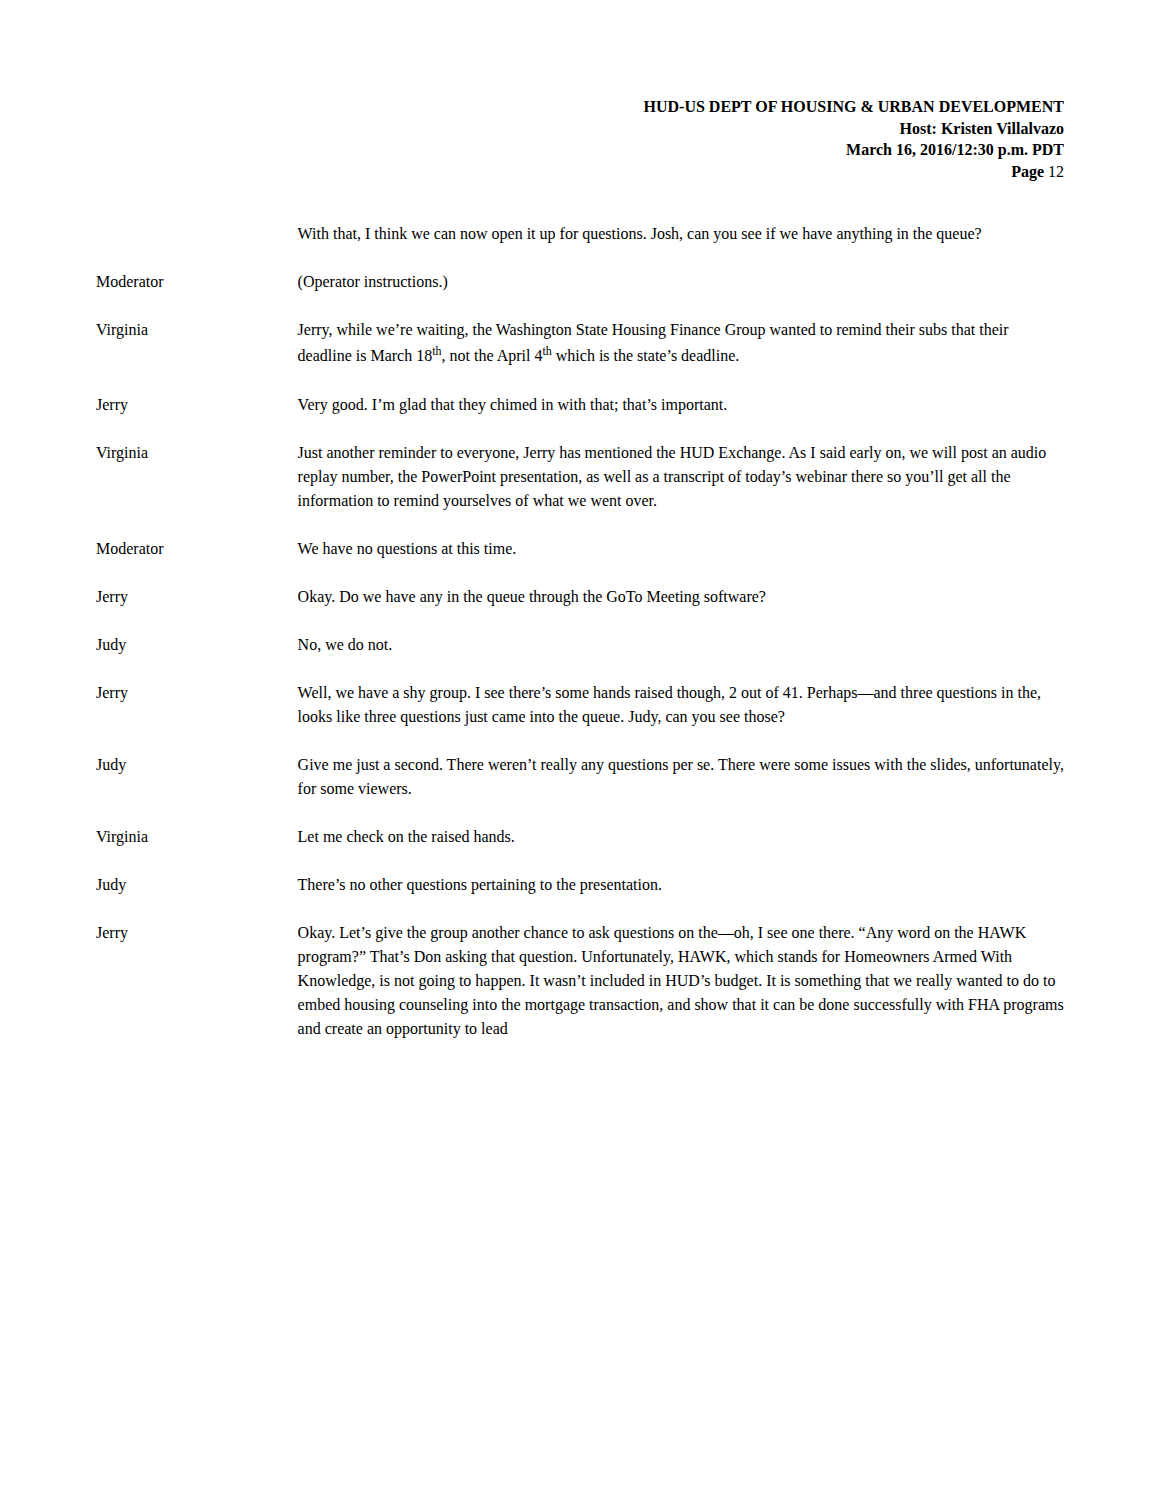HUD-US DEPT OF HOUSING & URBAN DEVELOPMENT
Host: Kristen Villalvazo
March 16, 2016/12:30 p.m. PDT
Page 12
With that, I think we can now open it up for questions. Josh, can you see if we have anything in the queue?
Moderator
(Operator instructions.)
Virginia
Jerry, while we’re waiting, the Washington State Housing Finance Group wanted to remind their subs that their deadline is March 18th, not the April 4th which is the state’s deadline.
Jerry
Very good. I’m glad that they chimed in with that; that’s important.
Virginia
Just another reminder to everyone, Jerry has mentioned the HUD Exchange. As I said early on, we will post an audio replay number, the PowerPoint presentation, as well as a transcript of today’s webinar there so you’ll get all the information to remind yourselves of what we went over.
Moderator
We have no questions at this time.
Jerry
Okay. Do we have any in the queue through the GoTo Meeting software?
Judy
No, we do not.
Jerry
Well, we have a shy group. I see there’s some hands raised though, 2 out of 41. Perhaps—and three questions in the, looks like three questions just came into the queue. Judy, can you see those?
Judy
Give me just a second. There weren’t really any questions per se. There were some issues with the slides, unfortunately, for some viewers.
Virginia
Let me check on the raised hands.
Judy
There’s no other questions pertaining to the presentation.
Jerry
Okay. Let’s give the group another chance to ask questions on the—oh, I see one there. “Any word on the HAWK program?” That’s Don asking that question. Unfortunately, HAWK, which stands for Homeowners Armed With Knowledge, is not going to happen. It wasn’t included in HUD’s budget. It is something that we really wanted to do to embed housing counseling into the mortgage transaction, and show that it can be done successfully with FHA programs and create an opportunity to lead